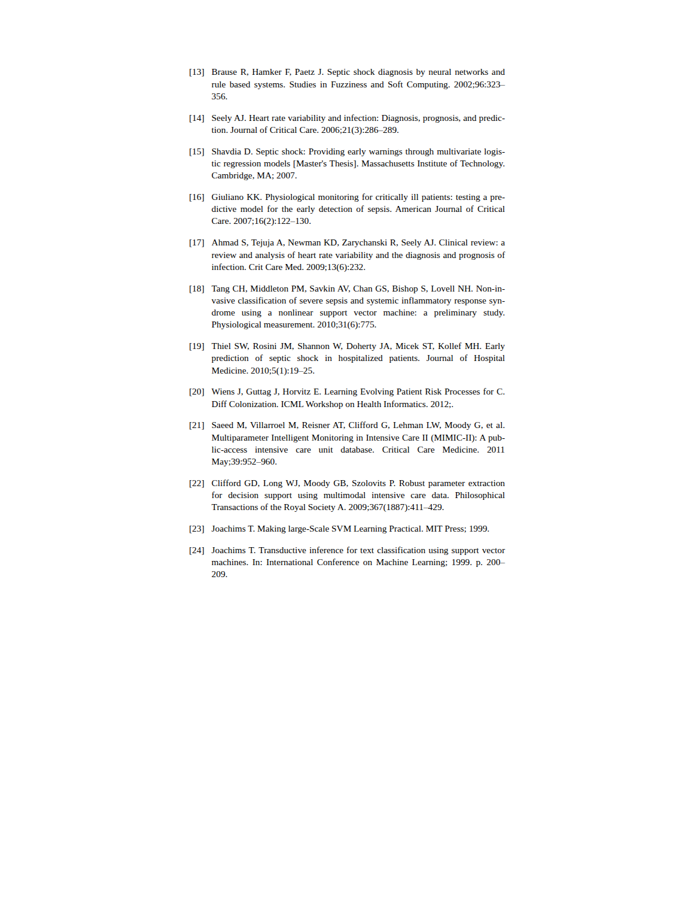[13] Brause R, Hamker F, Paetz J. Septic shock diagnosis by neural networks and rule based systems. Studies in Fuzziness and Soft Computing. 2002;96:323–356.
[14] Seely AJ. Heart rate variability and infection: Diagnosis, prognosis, and prediction. Journal of Critical Care. 2006;21(3):286–289.
[15] Shavdia D. Septic shock: Providing early warnings through multivariate logistic regression models [Master's Thesis]. Massachusetts Institute of Technology. Cambridge, MA; 2007.
[16] Giuliano KK. Physiological monitoring for critically ill patients: testing a predictive model for the early detection of sepsis. American Journal of Critical Care. 2007;16(2):122–130.
[17] Ahmad S, Tejuja A, Newman KD, Zarychanski R, Seely AJ. Clinical review: a review and analysis of heart rate variability and the diagnosis and prognosis of infection. Crit Care Med. 2009;13(6):232.
[18] Tang CH, Middleton PM, Savkin AV, Chan GS, Bishop S, Lovell NH. Non-invasive classification of severe sepsis and systemic inflammatory response syndrome using a nonlinear support vector machine: a preliminary study. Physiological measurement. 2010;31(6):775.
[19] Thiel SW, Rosini JM, Shannon W, Doherty JA, Micek ST, Kollef MH. Early prediction of septic shock in hospitalized patients. Journal of Hospital Medicine. 2010;5(1):19–25.
[20] Wiens J, Guttag J, Horvitz E. Learning Evolving Patient Risk Processes for C. Diff Colonization. ICML Workshop on Health Informatics. 2012;.
[21] Saeed M, Villarroel M, Reisner AT, Clifford G, Lehman LW, Moody G, et al. Multiparameter Intelligent Monitoring in Intensive Care II (MIMIC-II): A public-access intensive care unit database. Critical Care Medicine. 2011 May;39:952–960.
[22] Clifford GD, Long WJ, Moody GB, Szolovits P. Robust parameter extraction for decision support using multimodal intensive care data. Philosophical Transactions of the Royal Society A. 2009;367(1887):411–429.
[23] Joachims T. Making large-Scale SVM Learning Practical. MIT Press; 1999.
[24] Joachims T. Transductive inference for text classification using support vector machines. In: International Conference on Machine Learning; 1999. p. 200–209.